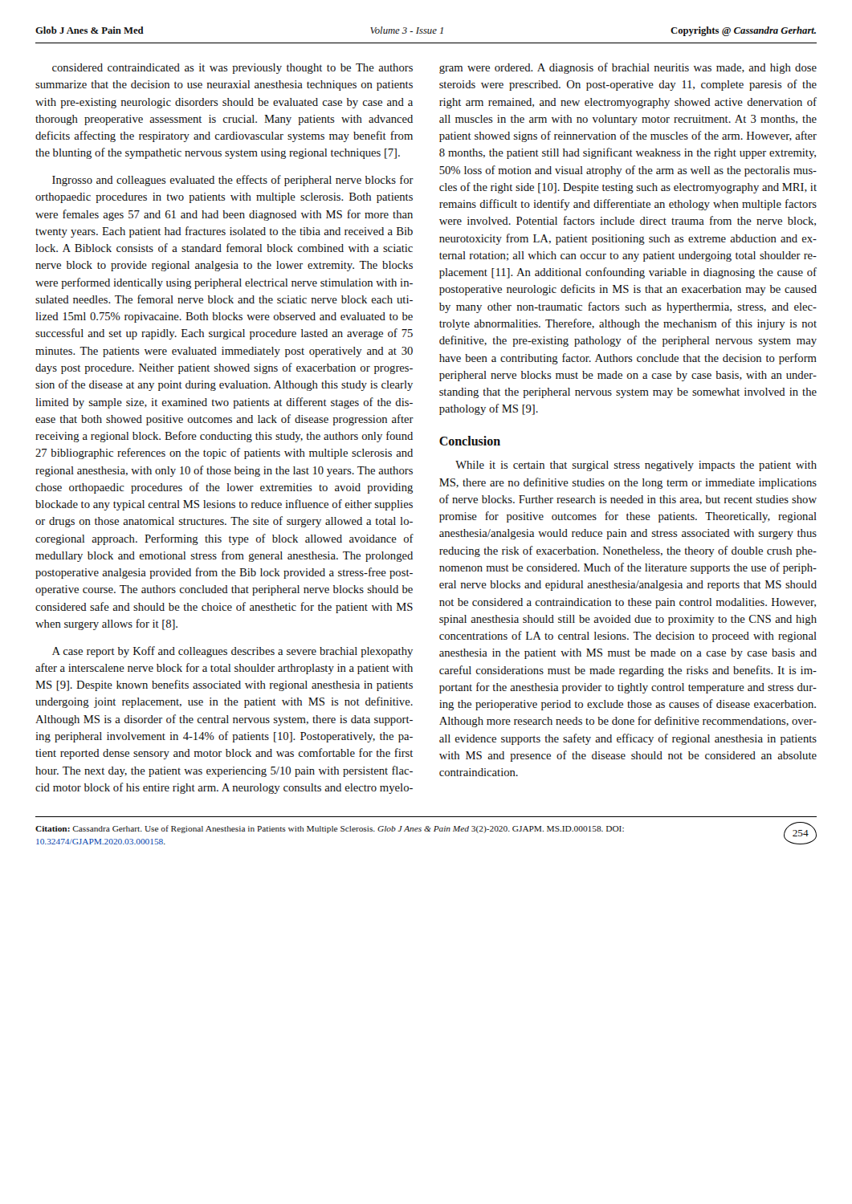Glob J Anes & Pain Med
Volume 3 - Issue 1
Copyrights @ Cassandra Gerhart.
considered contraindicated as it was previously thought to be The authors summarize that the decision to use neuraxial anesthesia techniques on patients with pre-existing neurologic disorders should be evaluated case by case and a thorough preoperative assessment is crucial. Many patients with advanced deficits affecting the respiratory and cardiovascular systems may benefit from the blunting of the sympathetic nervous system using regional techniques [7].
Ingrosso and colleagues evaluated the effects of peripheral nerve blocks for orthopaedic procedures in two patients with multiple sclerosis. Both patients were females ages 57 and 61 and had been diagnosed with MS for more than twenty years. Each patient had fractures isolated to the tibia and received a Bib lock. A Biblock consists of a standard femoral block combined with a sciatic nerve block to provide regional analgesia to the lower extremity. The blocks were performed identically using peripheral electrical nerve stimulation with insulated needles. The femoral nerve block and the sciatic nerve block each utilized 15ml 0.75% ropivacaine. Both blocks were observed and evaluated to be successful and set up rapidly. Each surgical procedure lasted an average of 75 minutes. The patients were evaluated immediately post operatively and at 30 days post procedure. Neither patient showed signs of exacerbation or progression of the disease at any point during evaluation. Although this study is clearly limited by sample size, it examined two patients at different stages of the disease that both showed positive outcomes and lack of disease progression after receiving a regional block. Before conducting this study, the authors only found 27 bibliographic references on the topic of patients with multiple sclerosis and regional anesthesia, with only 10 of those being in the last 10 years. The authors chose orthopaedic procedures of the lower extremities to avoid providing blockade to any typical central MS lesions to reduce influence of either supplies or drugs on those anatomical structures. The site of surgery allowed a total locoregional approach. Performing this type of block allowed avoidance of medullary block and emotional stress from general anesthesia. The prolonged postoperative analgesia provided from the Bib lock provided a stress-free postoperative course. The authors concluded that peripheral nerve blocks should be considered safe and should be the choice of anesthetic for the patient with MS when surgery allows for it [8].
A case report by Koff and colleagues describes a severe brachial plexopathy after a interscalene nerve block for a total shoulder arthroplasty in a patient with MS [9]. Despite known benefits associated with regional anesthesia in patients undergoing joint replacement, use in the patient with MS is not definitive. Although MS is a disorder of the central nervous system, there is data supporting peripheral involvement in 4-14% of patients [10]. Postoperatively, the patient reported dense sensory and motor block and was comfortable for the first hour. The next day, the patient was experiencing 5/10 pain with persistent flaccid motor block of his entire right arm. A neurology consults and electro myelogram were ordered. A diagnosis of brachial neuritis was made, and high dose steroids were prescribed. On post-operative day 11, complete paresis of the right arm remained, and new electromyography showed active denervation of all muscles in the arm with no voluntary motor recruitment. At 3 months, the patient showed signs of reinnervation of the muscles of the arm. However, after 8 months, the patient still had significant weakness in the right upper extremity, 50% loss of motion and visual atrophy of the arm as well as the pectoralis muscles of the right side [10]. Despite testing such as electromyography and MRI, it remains difficult to identify and differentiate an ethology when multiple factors were involved. Potential factors include direct trauma from the nerve block, neurotoxicity from LA, patient positioning such as extreme abduction and external rotation; all which can occur to any patient undergoing total shoulder replacement [11]. An additional confounding variable in diagnosing the cause of postoperative neurologic deficits in MS is that an exacerbation may be caused by many other non-traumatic factors such as hyperthermia, stress, and electrolyte abnormalities. Therefore, although the mechanism of this injury is not definitive, the pre-existing pathology of the peripheral nervous system may have been a contributing factor. Authors conclude that the decision to perform peripheral nerve blocks must be made on a case by case basis, with an understanding that the peripheral nervous system may be somewhat involved in the pathology of MS [9].
Conclusion
While it is certain that surgical stress negatively impacts the patient with MS, there are no definitive studies on the long term or immediate implications of nerve blocks. Further research is needed in this area, but recent studies show promise for positive outcomes for these patients. Theoretically, regional anesthesia/analgesia would reduce pain and stress associated with surgery thus reducing the risk of exacerbation. Nonetheless, the theory of double crush phenomenon must be considered. Much of the literature supports the use of peripheral nerve blocks and epidural anesthesia/analgesia and reports that MS should not be considered a contraindication to these pain control modalities. However, spinal anesthesia should still be avoided due to proximity to the CNS and high concentrations of LA to central lesions. The decision to proceed with regional anesthesia in the patient with MS must be made on a case by case basis and careful considerations must be made regarding the risks and benefits. It is important for the anesthesia provider to tightly control temperature and stress during the perioperative period to exclude those as causes of disease exacerbation. Although more research needs to be done for definitive recommendations, overall evidence supports the safety and efficacy of regional anesthesia in patients with MS and presence of the disease should not be considered an absolute contraindication.
Citation: Cassandra Gerhart. Use of Regional Anesthesia in Patients with Multiple Sclerosis. Glob J Anes & Pain Med 3(2)-2020. GJAPM. MS.ID.000158. DOI: 10.32474/GJAPM.2020.03.000158.
254